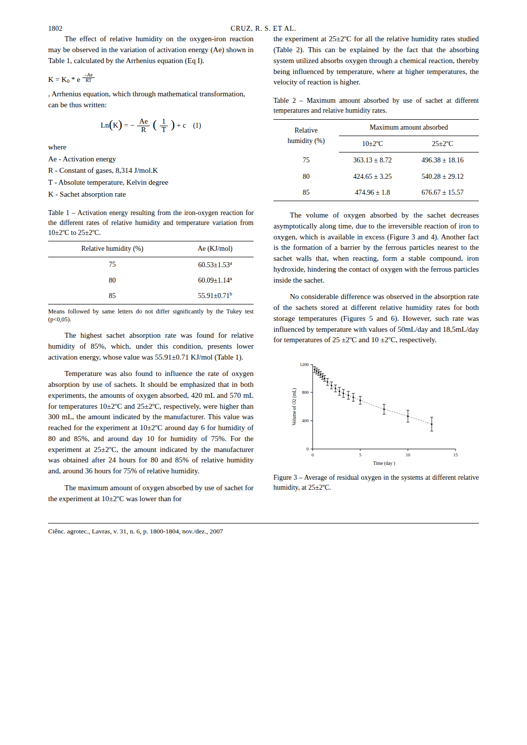1802
CRUZ, R. S. et al.
The effect of relative humidity on the oxygen-iron reaction may be observed in the variation of activation energy (Ae) shown in Table 1, calculated by the Arrhenius equation (Eq I).
K = K0 * e –Ae RT , Arrhenius equation, which through mathematical transformation, can be thus written:
Ln(K) = − Ae R ( 1 T ) + c (1)
where
Ae - Activation energy
R - Constant of gases, 8,314 J/mol.K
T - Absolute temperature, Kelvin degree
K - Sachet absorption rate
Table 1 – Activation energy resulting from the iron-oxygen reaction for the different rates of relative humidity and temperature variation from 10±2ºC to 25±2ºC.
| Relative humidity (%) | Ae (KJ/mol) |
| --- | --- |
| 75 | 60.53±1.53 a |
| 80 | 60.09±1.14 a |
| 85 | 55.91±0.71 b |
Means followed by same letters do not differ significantly by the Tukey test (p<0,05).
The highest sachet absorption rate was found for relative humidity of 85%, which, under this condition, presents lower activation energy, whose value was 55.91±0.71 KJ/mol (Table 1).
Temperature was also found to influence the rate of oxygen absorption by use of sachets. It should be emphasized that in both experiments, the amounts of oxygen absorbed, 420 mL and 570 mL for temperatures 10±2ºC and 25±2ºC, respectively, were higher than 300 mL, the amount indicated by the manufacturer. This value was reached for the experiment at 10±2ºC around day 6 for humidity of 80 and 85%, and around day 10 for humidity of 75%. For the experiment at 25±2ºC, the amount indicated by the manufacturer was obtained after 24 hours for 80 and 85% of relative humidity and, around 36 hours for 75% of relative humidity.
The maximum amount of oxygen absorbed by use of sachet for the experiment at 10±2ºC was lower than for
the experiment at 25±2ºC for all the relative humidity rates studied (Table 2). This can be explained by the fact that the absorbing system utilized absorbs oxygen through a chemical reaction, thereby being influenced by temperature, where at higher temperatures, the velocity of reaction is higher.
Table 2 – Maximum amount absorbed by use of sachet at different temperatures and relative humidity rates.
| Relative humidity (%) | Maximum amount absorbed |
| --- | --- |
| 10±2ºC | 25±2ºC |
| 75 | 363.13 ± 8.72 | 496.38 ± 18.16 |
| 80 | 424.65 ± 3.25 | 540.28 ± 29.12 |
| 85 | 474.96 ± 1.8 | 676.67 ± 15.57 |
The volume of oxygen absorbed by the sachet decreases asymptotically along time, due to the irreversible reaction of iron to oxygen, which is available in excess (Figure 3 and 4). Another fact is the formation of a barrier by the ferrous particles nearest to the sachet walls that, when reacting, form a stable compound, iron hydroxide, hindering the contact of oxygen with the ferrous particles inside the sachet.
No considerable difference was observed in the absorption rate of the sachets stored at different relative humidity rates for both storage temperatures (Figures 5 and 6). However, such rate was influenced by temperature with values of 50mL/day and 18,5mL/day for temperatures of 25 ±2ºC and 10 ±2ºC, respectively.
0 400 800 1200 0 5 10 15 Time (day ) Volume of O2 (mL)
Figure 3 – Average of residual oxygen in the systems at different relative humidity, at 25±2ºC.
Ciênc. agrotec., Lavras, v. 31, n. 6, p. 1800-1804, nov./dez., 2007